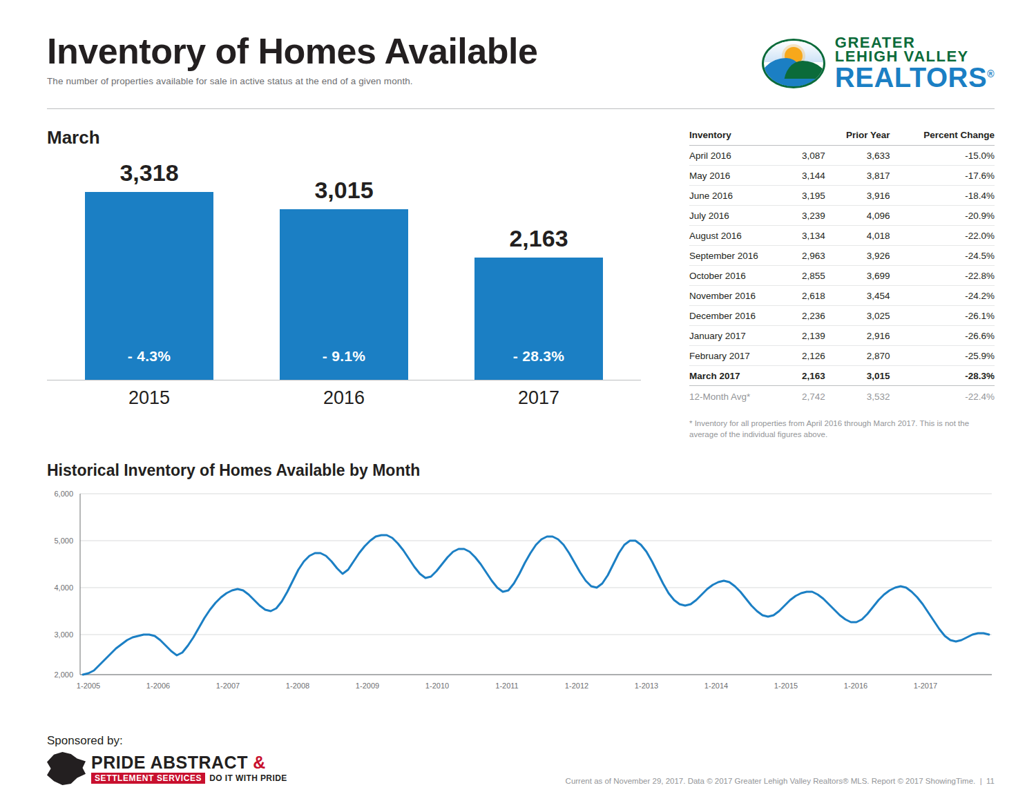Inventory of Homes Available
The number of properties available for sale in active status at the end of a given month.
GREATER LEHIGH VALLEY REALTORS®
March
3,318
- 4.3%
3,015
- 9.1%
2,163
- 28.3%
2015
2016
2017
| Inventory | | Prior Year | Percent Change |
| --- | --- | --- | --- |
| April 2016 | 3,087 | 3,633 | -15.0% |
| May 2016 | 3,144 | 3,817 | -17.6% |
| June 2016 | 3,195 | 3,916 | -18.4% |
| July 2016 | 3,239 | 4,096 | -20.9% |
| August 2016 | 3,134 | 4,018 | -22.0% |
| September 2016 | 2,963 | 3,926 | -24.5% |
| October 2016 | 2,855 | 3,699 | -22.8% |
| November 2016 | 2,618 | 3,454 | -24.2% |
| December 2016 | 2,236 | 3,025 | -26.1% |
| January 2017 | 2,139 | 2,916 | -26.6% |
| February 2017 | 2,126 | 2,870 | -25.9% |
| March 2017 | 2,163 | 3,015 | -28.3% |
| 12-Month Avg* | 2,742 | 3,532 | -22.4% |
* Inventory for all properties from April 2016 through March 2017. This is not the average of the individual figures above.
Historical Inventory of Homes Available by Month
6,000 5,000 4,000 3,000 2,000 1-2005 1-2006 1-2007 1-2008 1-2009 1-2010 1-2011 1-2012 1-2013 1-2014 1-2015 1-2016 1-2017
Sponsored by:
PRIDE ABSTRACT &
SETTLEMENT SERVICES DO IT WITH PRIDE
Current as of November 29, 2017. Data © 2017 Greater Lehigh Valley Realtors® MLS. Report © 2017 ShowingTime. | 11